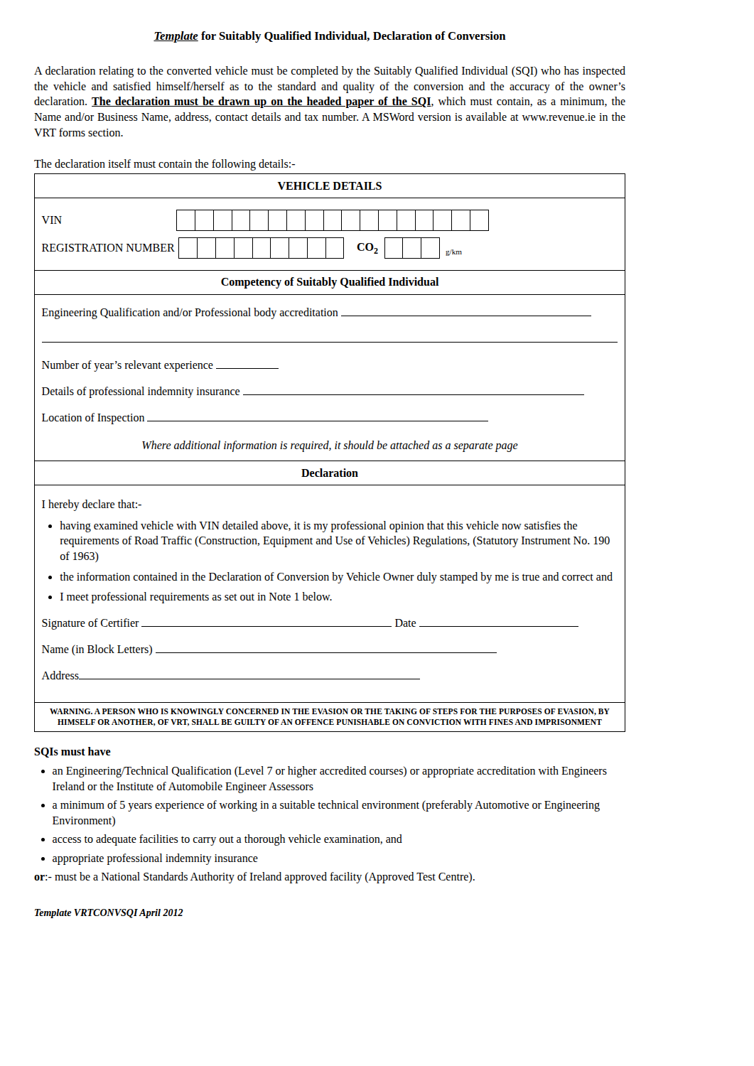Template for Suitably Qualified Individual, Declaration of Conversion
A declaration relating to the converted vehicle must be completed by the Suitably Qualified Individual (SQI) who has inspected the vehicle and satisfied himself/herself as to the standard and quality of the conversion and the accuracy of the owner’s declaration. The declaration must be drawn up on the headed paper of the SQI, which must contain, as a minimum, the Name and/or Business Name, address, contact details and tax number. A MSWord version is available at www.revenue.ie in the VRT forms section.
The declaration itself must contain the following details:-
| VEHICLE DETAILS |
| VIN REGISTRATION NUMBER CO 2 g/km |
| Competency of Suitably Qualified Individual |
| Engineering Qualification and/or Professional body accreditation Number of year’s relevant experience Details of professional indemnity insurance Location of Inspection Where additional information is required, it should be attached as a separate page |
| Declaration |
| I hereby declare that:- having examined vehicle with VIN detailed above, it is my professional opinion that this vehicle now satisfies the requirements of Road Traffic (Construction, Equipment and Use of Vehicles) Regulations, (Statutory Instrument No. 190 of 1963) the information contained in the Declaration of Conversion by Vehicle Owner duly stamped by me is true and correct and I meet professional requirements as set out in Note 1 below. Signature of Certifier Date Name (in Block Letters) Address |
| WARNING. A PERSON WHO IS KNOWINGLY CONCERNED IN THE EVASION OR THE TAKING OF STEPS FOR THE PURPOSES OF EVASION, BY HIMSELF OR ANOTHER, OF VRT, SHALL BE GUILTY OF AN OFFENCE PUNISHABLE ON CONVICTION WITH FINES AND IMPRISONMENT |
SQIs must have
an Engineering/Technical Qualification (Level 7 or higher accredited courses) or appropriate accreditation with Engineers Ireland or the Institute of Automobile Engineer Assessors
a minimum of 5 years experience of working in a suitable technical environment (preferably Automotive or Engineering Environment)
access to adequate facilities to carry out a thorough vehicle examination, and
appropriate professional indemnity insurance
or:- must be a National Standards Authority of Ireland approved facility (Approved Test Centre).
Template VRTCONVSQI April 2012